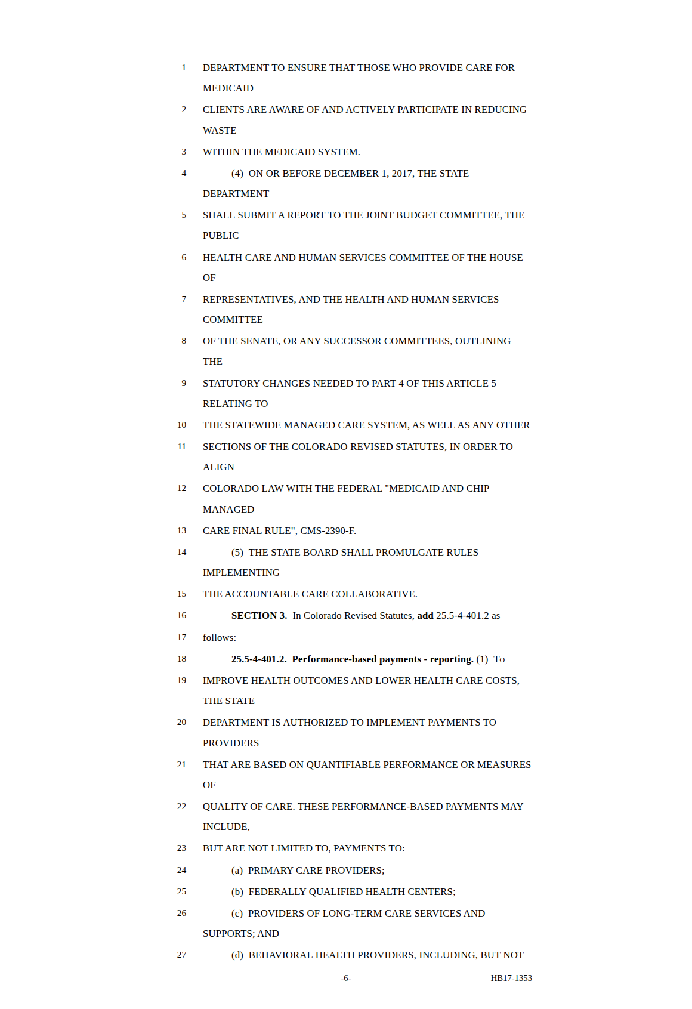| 1 | DEPARTMENT TO ENSURE THAT THOSE WHO PROVIDE CARE FOR MEDICAID |
| 2 | CLIENTS ARE AWARE OF AND ACTIVELY PARTICIPATE IN REDUCING WASTE |
| 3 | WITHIN THE MEDICAID SYSTEM. |
| 4 | (4) ON OR BEFORE DECEMBER 1, 2017, THE STATE DEPARTMENT |
| 5 | SHALL SUBMIT A REPORT TO THE JOINT BUDGET COMMITTEE, THE PUBLIC |
| 6 | HEALTH CARE AND HUMAN SERVICES COMMITTEE OF THE HOUSE OF |
| 7 | REPRESENTATIVES, AND THE HEALTH AND HUMAN SERVICES COMMITTEE |
| 8 | OF THE SENATE, OR ANY SUCCESSOR COMMITTEES, OUTLINING THE |
| 9 | STATUTORY CHANGES NEEDED TO PART 4 OF THIS ARTICLE 5 RELATING TO |
| 10 | THE STATEWIDE MANAGED CARE SYSTEM, AS WELL AS ANY OTHER |
| 11 | SECTIONS OF THE COLORADO REVISED STATUTES, IN ORDER TO ALIGN |
| 12 | COLORADO LAW WITH THE FEDERAL "MEDICAID AND CHIP MANAGED |
| 13 | CARE FINAL RULE", CMS-2390-F. |
| 14 | (5) THE STATE BOARD SHALL PROMULGATE RULES IMPLEMENTING |
| 15 | THE ACCOUNTABLE CARE COLLABORATIVE. |
| 16 | SECTION 3. In Colorado Revised Statutes, add 25.5-4-401.2 as |
| 17 | follows: |
| 18 | 25.5-4-401.2. Performance-based payments - reporting. (1) To |
| 19 | IMPROVE HEALTH OUTCOMES AND LOWER HEALTH CARE COSTS, THE STATE |
| 20 | DEPARTMENT IS AUTHORIZED TO IMPLEMENT PAYMENTS TO PROVIDERS |
| 21 | THAT ARE BASED ON QUANTIFIABLE PERFORMANCE OR MEASURES OF |
| 22 | QUALITY OF CARE. THESE PERFORMANCE-BASED PAYMENTS MAY INCLUDE, |
| 23 | BUT ARE NOT LIMITED TO, PAYMENTS TO: |
| 24 | (a) PRIMARY CARE PROVIDERS; |
| 25 | (b) FEDERALLY QUALIFIED HEALTH CENTERS; |
| 26 | (c) PROVIDERS OF LONG-TERM CARE SERVICES AND SUPPORTS; AND |
| 27 | (d) BEHAVIORAL HEALTH PROVIDERS, INCLUDING, BUT NOT |
-6-
HB17-1353